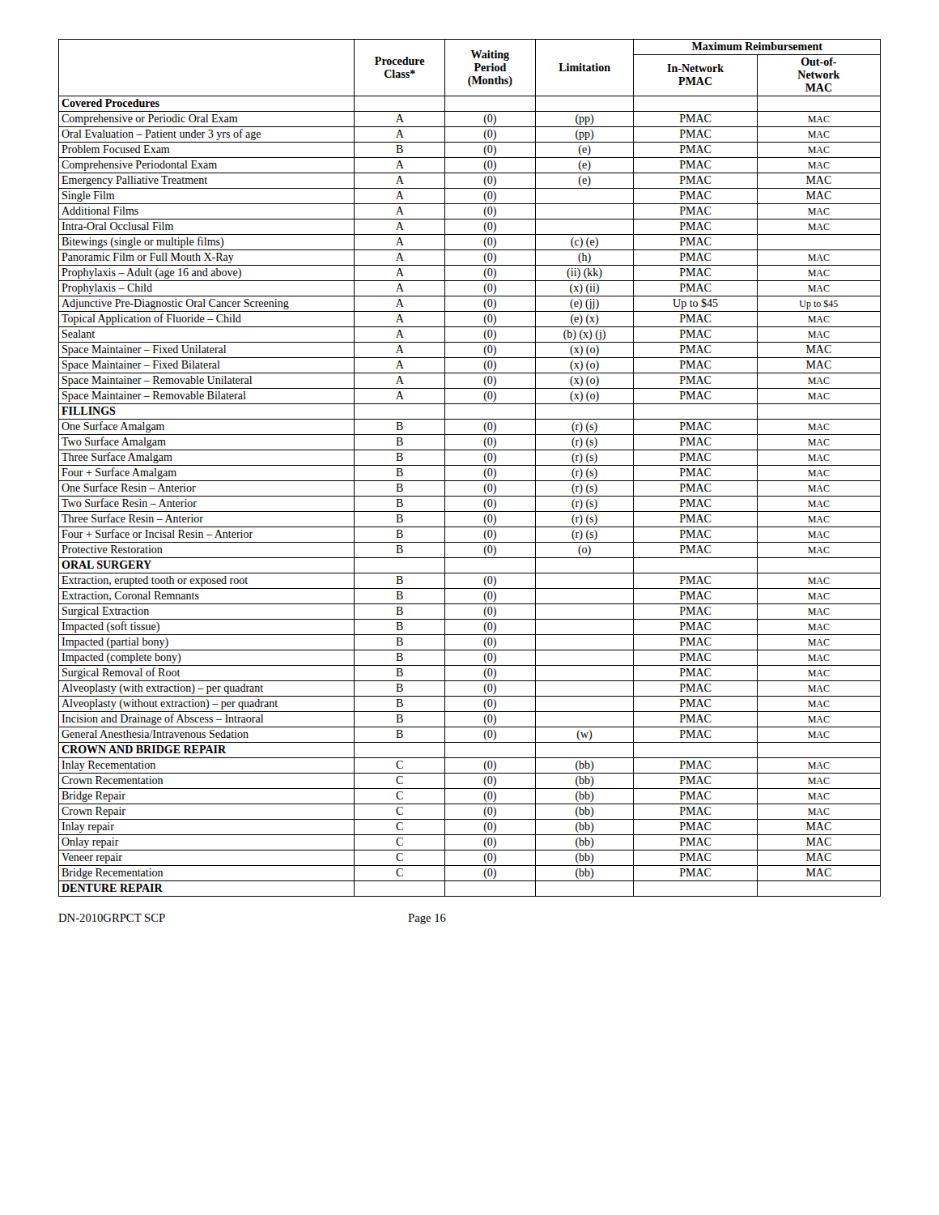| | Procedure Class* | Waiting Period (Months) | Limitation | Maximum Reimbursement |
| --- | --- | --- | --- | --- |
| In-Network PMAC | Out-of- Network MAC |
| Covered Procedures | | | | | |
| Comprehensive or Periodic Oral Exam | A | (0) | (pp) | PMAC | MAC |
| Oral Evaluation – Patient under 3 yrs of age | A | (0) | (pp) | PMAC | MAC |
| Problem Focused Exam | B | (0) | (e) | PMAC | MAC |
| Comprehensive Periodontal Exam | A | (0) | (e) | PMAC | MAC |
| Emergency Palliative Treatment | A | (0) | (e) | PMAC | MAC |
| Single Film | A | (0) | | PMAC | MAC |
| Additional Films | A | (0) | | PMAC | MAC |
| Intra-Oral Occlusal Film | A | (0) | | PMAC | MAC |
| Bitewings (single or multiple films) | A | (0) | (c) (e) | PMAC | |
| Panoramic Film or Full Mouth X-Ray | A | (0) | (h) | PMAC | MAC |
| Prophylaxis – Adult (age 16 and above) | A | (0) | (ii) (kk) | PMAC | MAC |
| Prophylaxis – Child | A | (0) | (x) (ii) | PMAC | MAC |
| Adjunctive Pre-Diagnostic Oral Cancer Screening | A | (0) | (e) (jj) | Up to $45 | Up to $45 |
| Topical Application of Fluoride – Child | A | (0) | (e) (x) | PMAC | MAC |
| Sealant | A | (0) | (b) (x) (j) | PMAC | MAC |
| Space Maintainer – Fixed Unilateral | A | (0) | (x) (o) | PMAC | MAC |
| Space Maintainer – Fixed Bilateral | A | (0) | (x) (o) | PMAC | MAC |
| Space Maintainer – Removable Unilateral | A | (0) | (x) (o) | PMAC | MAC |
| Space Maintainer – Removable Bilateral | A | (0) | (x) (o) | PMAC | MAC |
| FILLINGS | | | | | |
| One Surface Amalgam | B | (0) | (r) (s) | PMAC | MAC |
| Two Surface Amalgam | B | (0) | (r) (s) | PMAC | MAC |
| Three Surface Amalgam | B | (0) | (r) (s) | PMAC | MAC |
| Four + Surface Amalgam | B | (0) | (r) (s) | PMAC | MAC |
| One Surface Resin – Anterior | B | (0) | (r) (s) | PMAC | MAC |
| Two Surface Resin – Anterior | B | (0) | (r) (s) | PMAC | MAC |
| Three Surface Resin – Anterior | B | (0) | (r) (s) | PMAC | MAC |
| Four + Surface or Incisal Resin – Anterior | B | (0) | (r) (s) | PMAC | MAC |
| Protective Restoration | B | (0) | (o) | PMAC | MAC |
| ORAL SURGERY | | | | | |
| Extraction, erupted tooth or exposed root | B | (0) | | PMAC | MAC |
| Extraction, Coronal Remnants | B | (0) | | PMAC | MAC |
| Surgical Extraction | B | (0) | | PMAC | MAC |
| Impacted (soft tissue) | B | (0) | | PMAC | MAC |
| Impacted (partial bony) | B | (0) | | PMAC | MAC |
| Impacted (complete bony) | B | (0) | | PMAC | MAC |
| Surgical Removal of Root | B | (0) | | PMAC | MAC |
| Alveoplasty (with extraction) – per quadrant | B | (0) | | PMAC | MAC |
| Alveoplasty (without extraction) – per quadrant | B | (0) | | PMAC | MAC |
| Incision and Drainage of Abscess – Intraoral | B | (0) | | PMAC | MAC |
| General Anesthesia/Intravenous Sedation | B | (0) | (w) | PMAC | MAC |
| CROWN AND BRIDGE REPAIR | | | | | |
| Inlay Recementation | C | (0) | (bb) | PMAC | MAC |
| Crown Recementation | C | (0) | (bb) | PMAC | MAC |
| Bridge Repair | C | (0) | (bb) | PMAC | MAC |
| Crown Repair | C | (0) | (bb) | PMAC | MAC |
| Inlay repair | C | (0) | (bb) | PMAC | MAC |
| Onlay repair | C | (0) | (bb) | PMAC | MAC |
| Veneer repair | C | (0) | (bb) | PMAC | MAC |
| Bridge Recementation | C | (0) | (bb) | PMAC | MAC |
| DENTURE REPAIR | | | | | |
DN-2010GRPCT SCP Page 16